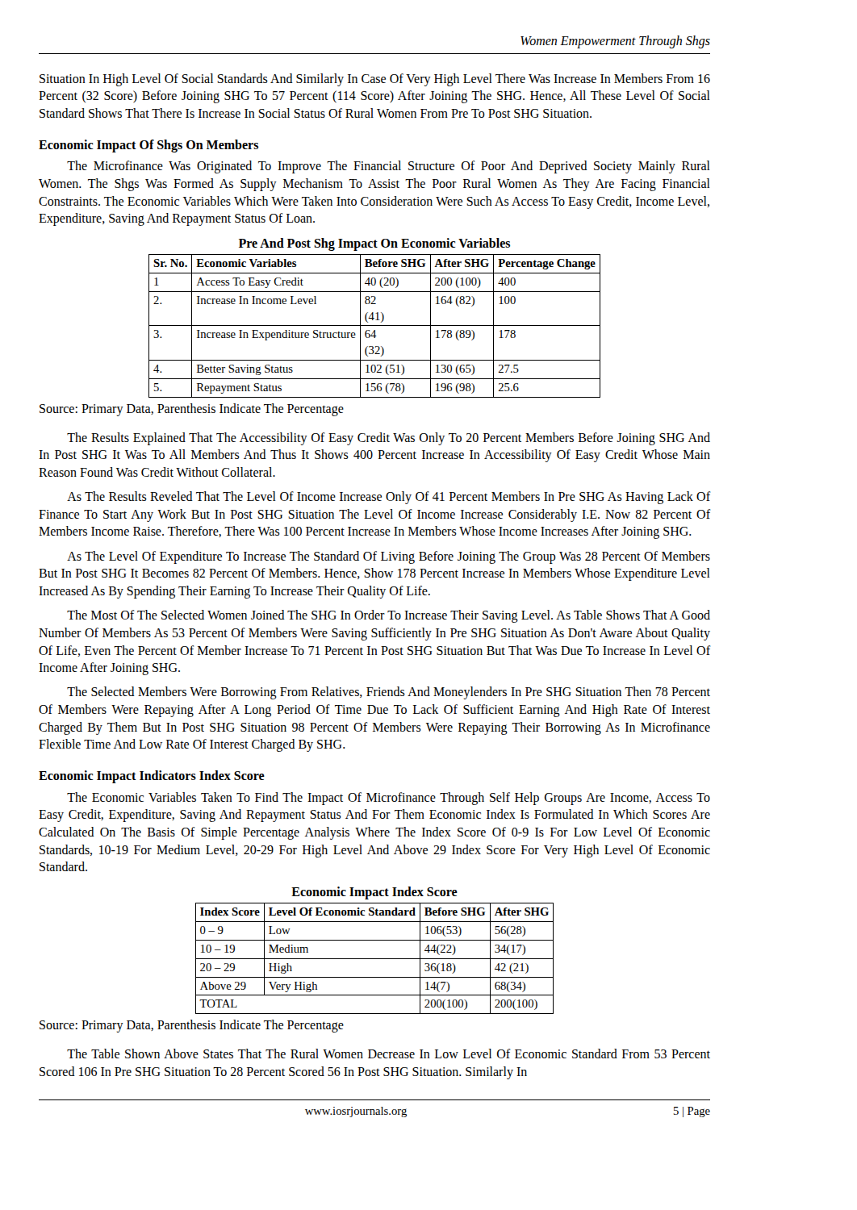Women Empowerment Through Shgs
Situation In High Level Of Social Standards And Similarly In Case Of Very High Level There Was Increase In Members From 16 Percent (32 Score) Before Joining SHG To 57 Percent (114 Score) After Joining The SHG. Hence, All These Level Of Social Standard Shows That There Is Increase In Social Status Of Rural Women From Pre To Post SHG Situation.
Economic Impact Of Shgs On Members
The Microfinance Was Originated To Improve The Financial Structure Of Poor And Deprived Society Mainly Rural Women. The Shgs Was Formed As Supply Mechanism To Assist The Poor Rural Women As They Are Facing Financial Constraints. The Economic Variables Which Were Taken Into Consideration Were Such As Access To Easy Credit, Income Level, Expenditure, Saving And Repayment Status Of Loan.
Pre And Post Shg Impact On Economic Variables
| Sr. No. | Economic Variables | Before SHG | After SHG | Percentage Change |
| --- | --- | --- | --- | --- |
| 1 | Access To Easy Credit | 40 (20) | 200 (100) | 400 |
| 2. | Increase In Income Level | 82 (41) | 164 (82) | 100 |
| 3. | Increase In Expenditure Structure | 64 (32) | 178 (89) | 178 |
| 4. | Better Saving Status | 102 (51) | 130 (65) | 27.5 |
| 5. | Repayment Status | 156 (78) | 196 (98) | 25.6 |
Source: Primary Data, Parenthesis Indicate The Percentage
The Results Explained That The Accessibility Of Easy Credit Was Only To 20 Percent Members Before Joining SHG And In Post SHG It Was To All Members And Thus It Shows 400 Percent Increase In Accessibility Of Easy Credit Whose Main Reason Found Was Credit Without Collateral.
As The Results Reveled That The Level Of Income Increase Only Of 41 Percent Members In Pre SHG As Having Lack Of Finance To Start Any Work But In Post SHG Situation The Level Of Income Increase Considerably I.E. Now 82 Percent Of Members Income Raise. Therefore, There Was 100 Percent Increase In Members Whose Income Increases After Joining SHG.
As The Level Of Expenditure To Increase The Standard Of Living Before Joining The Group Was 28 Percent Of Members But In Post SHG It Becomes 82 Percent Of Members. Hence, Show 178 Percent Increase In Members Whose Expenditure Level Increased As By Spending Their Earning To Increase Their Quality Of Life.
The Most Of The Selected Women Joined The SHG In Order To Increase Their Saving Level. As Table Shows That A Good Number Of Members As 53 Percent Of Members Were Saving Sufficiently In Pre SHG Situation As Don't Aware About Quality Of Life, Even The Percent Of Member Increase To 71 Percent In Post SHG Situation But That Was Due To Increase In Level Of Income After Joining SHG.
The Selected Members Were Borrowing From Relatives, Friends And Moneylenders In Pre SHG Situation Then 78 Percent Of Members Were Repaying After A Long Period Of Time Due To Lack Of Sufficient Earning And High Rate Of Interest Charged By Them But In Post SHG Situation 98 Percent Of Members Were Repaying Their Borrowing As In Microfinance Flexible Time And Low Rate Of Interest Charged By SHG.
Economic Impact Indicators Index Score
The Economic Variables Taken To Find The Impact Of Microfinance Through Self Help Groups Are Income, Access To Easy Credit, Expenditure, Saving And Repayment Status And For Them Economic Index Is Formulated In Which Scores Are Calculated On The Basis Of Simple Percentage Analysis Where The Index Score Of 0-9 Is For Low Level Of Economic Standards, 10-19 For Medium Level, 20-29 For High Level And Above 29 Index Score For Very High Level Of Economic Standard.
Economic Impact Index Score
| Index Score | Level Of Economic Standard | Before SHG | After SHG |
| --- | --- | --- | --- |
| 0 – 9 | Low | 106(53) | 56(28) |
| 10 – 19 | Medium | 44(22) | 34(17) |
| 20 – 29 | High | 36(18) | 42 (21) |
| Above 29 | Very High | 14(7) | 68(34) |
| TOTAL | 200(100) | 200(100) |
Source: Primary Data, Parenthesis Indicate The Percentage
The Table Shown Above States That The Rural Women Decrease In Low Level Of Economic Standard From 53 Percent Scored 106 In Pre SHG Situation To 28 Percent Scored 56 In Post SHG Situation. Similarly In
www.iosrjournals.org 5 | Page